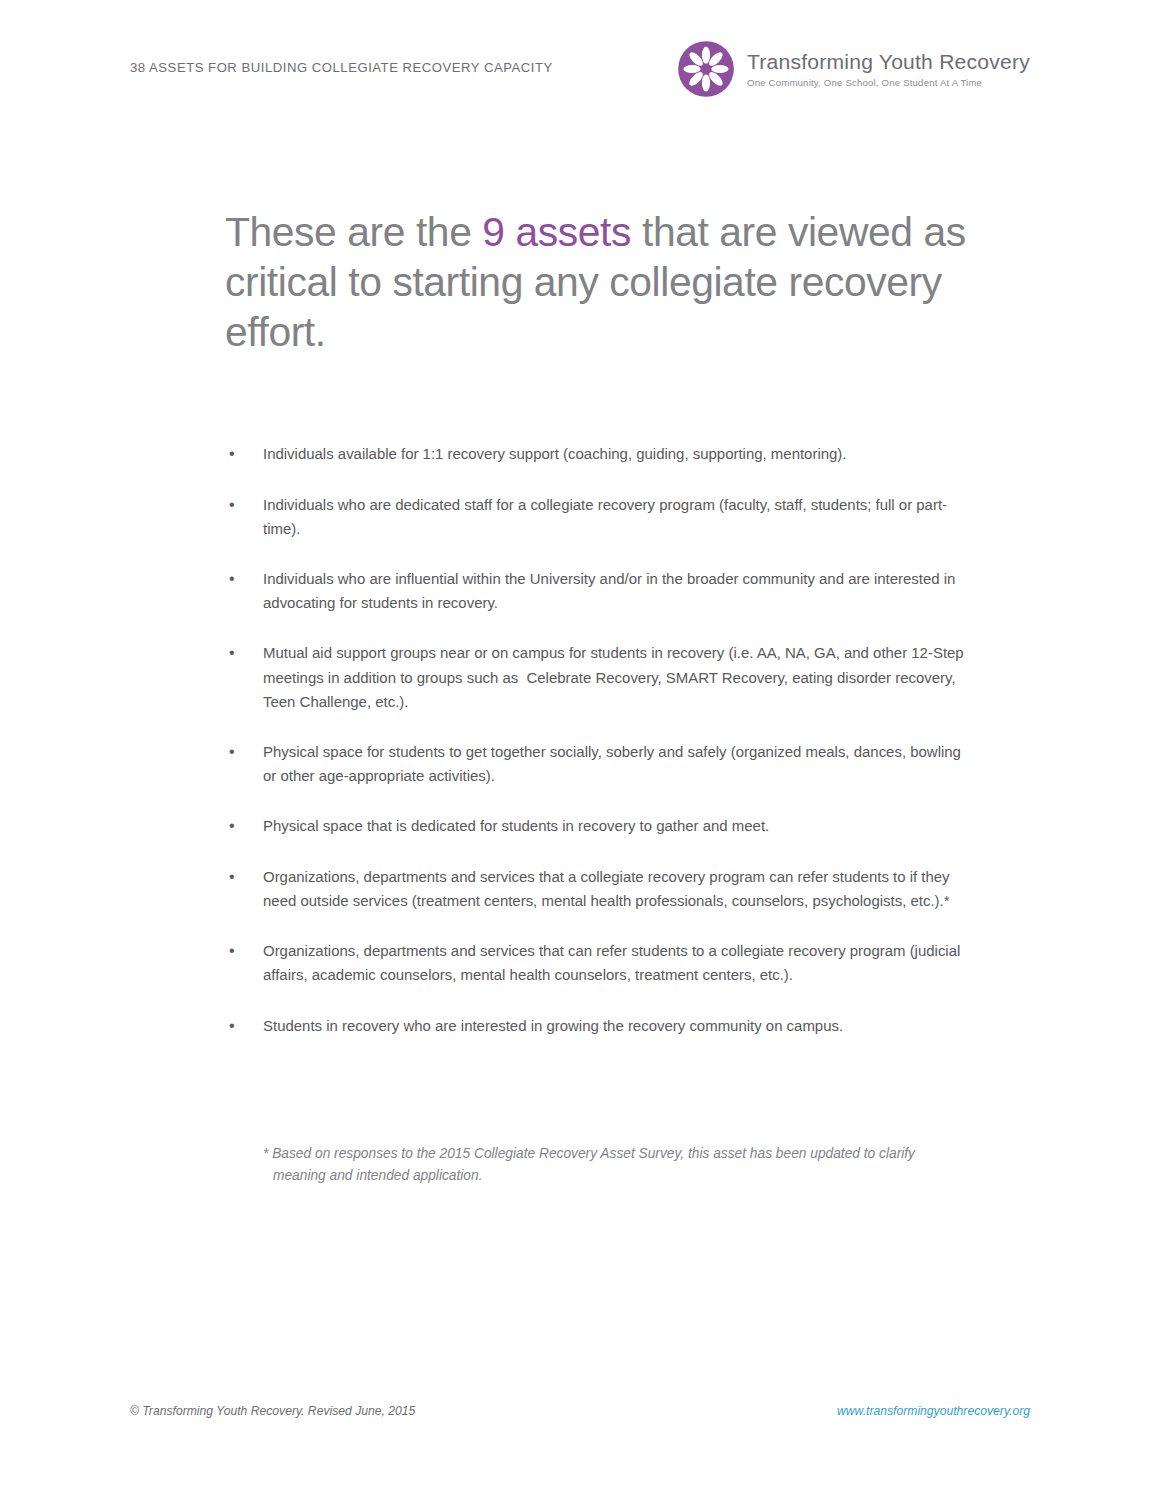38 Assets for Building Collegiate Recovery Capacity
Transforming Youth Recovery
One Community, One School, One Student At A Time
These are the 9 assets that are viewed as critical to starting any collegiate recovery effort.
Individuals available for 1:1 recovery support (coaching, guiding, supporting, mentoring).
Individuals who are dedicated staff for a collegiate recovery program (faculty, staff, students; full or part-time).
Individuals who are influential within the University and/or in the broader community and are interested in advocating for students in recovery.
Mutual aid support groups near or on campus for students in recovery (i.e. AA, NA, GA, and other 12-Step meetings in addition to groups such as Celebrate Recovery, SMART Recovery, eating disorder recovery, Teen Challenge, etc.).
Physical space for students to get together socially, soberly and safely (organized meals, dances, bowling or other age-appropriate activities).
Physical space that is dedicated for students in recovery to gather and meet.
Organizations, departments and services that a collegiate recovery program can refer students to if they need outside services (treatment centers, mental health professionals, counselors, psychologists, etc.).*
Organizations, departments and services that can refer students to a collegiate recovery program (judicial affairs, academic counselors, mental health counselors, treatment centers, etc.).
Students in recovery who are interested in growing the recovery community on campus.
* Based on responses to the 2015 Collegiate Recovery Asset Survey, this asset has been updated to clarify meaning and intended application.
© Transforming Youth Recovery. Revised June, 2015
www.transformingyouthrecovery.org